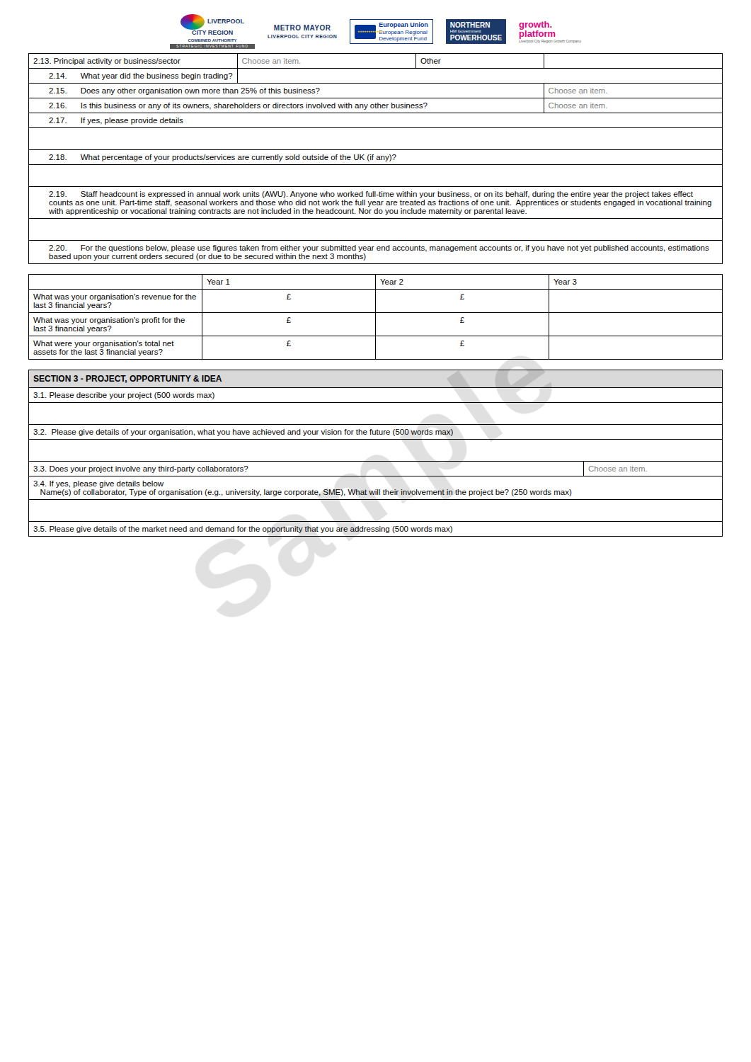Sample
LIVERPOOL
CITY REGION
COMBINED AUTHORITY
STRATEGIC INVESTMENT FUND
METRO MAYOR
LIVERPOOL CITY REGION
European Union
European Regional
Development Fund
NORTHERNHM Government POWERHOUSE
growth.
platformLiverpool City Region Growth Company
| 2.13. Principal activity or business/sector | Choose an item. | Other | |
| 2.14. What year did the business begin trading? | |
| 2.15. Does any other organisation own more than 25% of this business? | Choose an item. |
| 2.16. Is this business or any of its owners, shareholders or directors involved with any other business? | Choose an item. |
| 2.17. If yes, please provide details |
| 2.18. What percentage of your products/services are currently sold outside of the UK (if any)? |
| 2.19. Staff headcount is expressed in annual work units (AWU). Anyone who worked full-time within your business, or on its behalf, during the entire year the project takes effect counts as one unit. Part-time staff, seasonal workers and those who did not work the full year are treated as fractions of one unit. Apprentices or students engaged in vocational training with apprenticeship or vocational training contracts are not included in the headcount. Nor do you include maternity or parental leave. |
| 2.20. For the questions below, please use figures taken from either your submitted year end accounts, management accounts or, if you have not yet published accounts, estimations based upon your current orders secured (or due to be secured within the next 3 months) |
| | Year 1 | Year 2 | Year 3 |
| What was your organisation's revenue for the last 3 financial years? | £ | £ | |
| What was your organisation's profit for the last 3 financial years? | £ | £ | |
| What were your organisation's total net assets for the last 3 financial years? | £ | £ | |
| SECTION 3 - PROJECT, OPPORTUNITY & IDEA |
| 3.1. Please describe your project (500 words max) |
| 3.2. Please give details of your organisation, what you have achieved and your vision for the future (500 words max) |
| 3.3. Does your project involve any third-party collaborators? | Choose an item. |
| 3.4. If yes, please give details below Name(s) of collaborator, Type of organisation (e.g., university, large corporate, SME), What will their involvement in the project be? (250 words max) |
| 3.5. Please give details of the market need and demand for the opportunity that you are addressing (500 words max) |